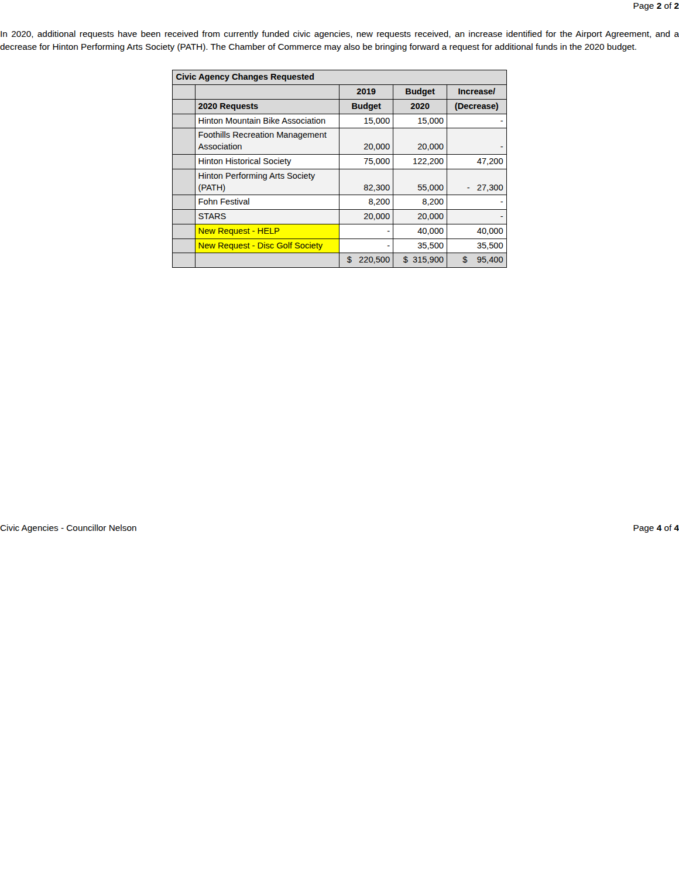Page 2 of 2
In 2020, additional requests have been received from currently funded civic agencies, new requests received, an increase identified for the Airport Agreement, and a decrease for Hinton Performing Arts Society (PATH). The Chamber of Commerce may also be bringing forward a request for additional funds in the 2020 budget.
| Civic Agency Changes Requested |
| | | 2019 | Budget | Increase/ |
| | 2020 Requests | Budget | 2020 | (Decrease) |
| | Hinton Mountain Bike Association | 15,000 | 15,000 | - |
| | Foothills Recreation Management Association | 20,000 | 20,000 | - |
| | Hinton Historical Society | 75,000 | 122,200 | 47,200 |
| | Hinton Performing Arts Society (PATH) | 82,300 | 55,000 | - 27,300 |
| | Fohn Festival | 8,200 | 8,200 | - |
| | STARS | 20,000 | 20,000 | - |
| | New Request - HELP | - | 40,000 | 40,000 |
| | New Request - Disc Golf Society | - | 35,500 | 35,500 |
| | | $ 220,500 | $ 315,900 | $ 95,400 |
Civic Agencies - Councillor Nelson
Page 4 of 4